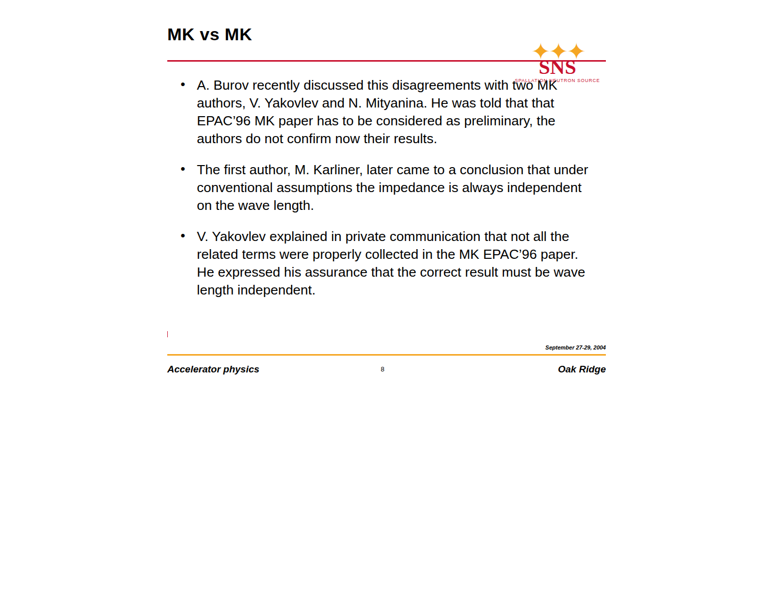MK vs MK
✦✦✦ SNS SPALLATION NEUTRON SOURCE
A. Burov recently discussed this disagreements with two MK authors, V. Yakovlev and N. Mityanina. He was told that that EPAC’96 MK paper has to be considered as preliminary, the authors do not confirm now their results.
The first author, M. Karliner, later came to a conclusion that under conventional assumptions the impedance is always independent on the wave length.
V. Yakovlev explained in private communication that not all the related terms were properly collected in the MK EPAC’96 paper. He expressed his assurance that the correct result must be wave length independent.
September 27-29, 2004
Accelerator physics
8
Oak Ridge